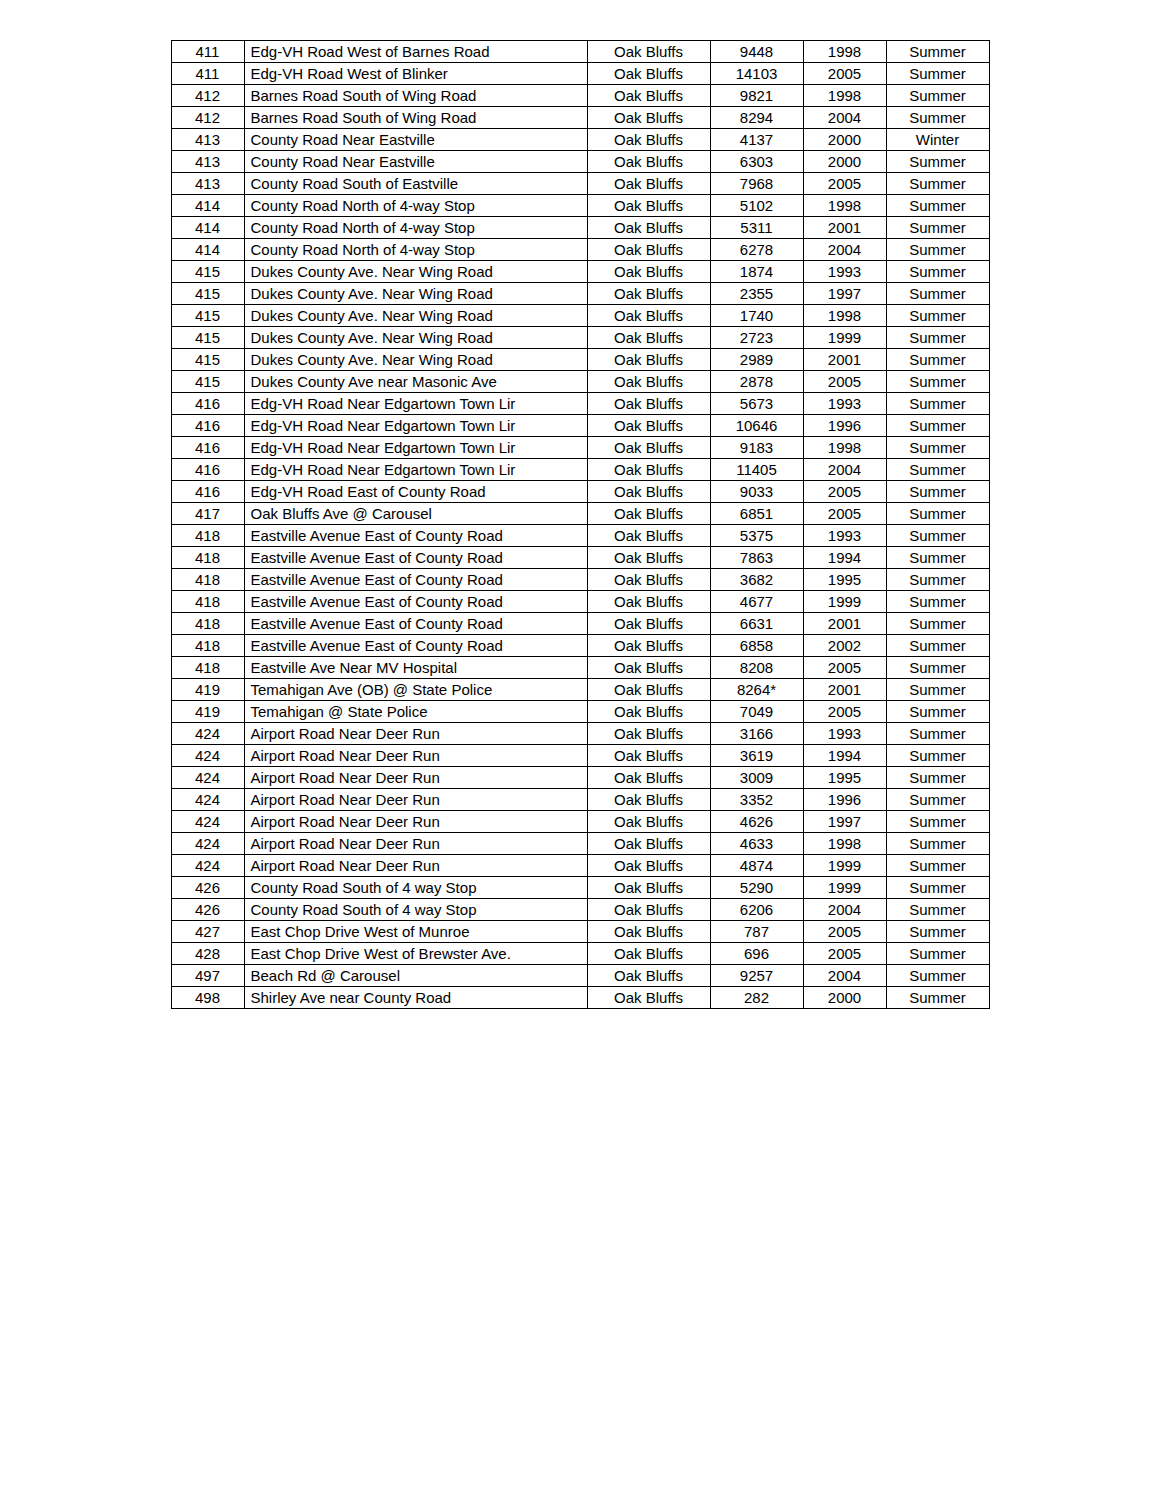| 411 | Edg-VH Road West of Barnes Road | Oak Bluffs | 9448 | 1998 | Summer |
| 411 | Edg-VH Road West of Blinker | Oak Bluffs | 14103 | 2005 | Summer |
| 412 | Barnes Road South of Wing Road | Oak Bluffs | 9821 | 1998 | Summer |
| 412 | Barnes Road South of Wing Road | Oak Bluffs | 8294 | 2004 | Summer |
| 413 | County Road Near Eastville | Oak Bluffs | 4137 | 2000 | Winter |
| 413 | County Road Near Eastville | Oak Bluffs | 6303 | 2000 | Summer |
| 413 | County Road South of Eastville | Oak Bluffs | 7968 | 2005 | Summer |
| 414 | County Road North of 4-way Stop | Oak Bluffs | 5102 | 1998 | Summer |
| 414 | County Road North of 4-way Stop | Oak Bluffs | 5311 | 2001 | Summer |
| 414 | County Road North of 4-way Stop | Oak Bluffs | 6278 | 2004 | Summer |
| 415 | Dukes County Ave. Near Wing Road | Oak Bluffs | 1874 | 1993 | Summer |
| 415 | Dukes County Ave. Near Wing Road | Oak Bluffs | 2355 | 1997 | Summer |
| 415 | Dukes County Ave. Near Wing Road | Oak Bluffs | 1740 | 1998 | Summer |
| 415 | Dukes County Ave. Near Wing Road | Oak Bluffs | 2723 | 1999 | Summer |
| 415 | Dukes County Ave. Near Wing Road | Oak Bluffs | 2989 | 2001 | Summer |
| 415 | Dukes County Ave near Masonic Ave | Oak Bluffs | 2878 | 2005 | Summer |
| 416 | Edg-VH Road Near Edgartown Town Lir | Oak Bluffs | 5673 | 1993 | Summer |
| 416 | Edg-VH Road Near Edgartown Town Lir | Oak Bluffs | 10646 | 1996 | Summer |
| 416 | Edg-VH Road Near Edgartown Town Lir | Oak Bluffs | 9183 | 1998 | Summer |
| 416 | Edg-VH Road Near Edgartown Town Lir | Oak Bluffs | 11405 | 2004 | Summer |
| 416 | Edg-VH Road East of County Road | Oak Bluffs | 9033 | 2005 | Summer |
| 417 | Oak Bluffs Ave @ Carousel | Oak Bluffs | 6851 | 2005 | Summer |
| 418 | Eastville Avenue East of County Road | Oak Bluffs | 5375 | 1993 | Summer |
| 418 | Eastville Avenue East of County Road | Oak Bluffs | 7863 | 1994 | Summer |
| 418 | Eastville Avenue East of County Road | Oak Bluffs | 3682 | 1995 | Summer |
| 418 | Eastville Avenue East of County Road | Oak Bluffs | 4677 | 1999 | Summer |
| 418 | Eastville Avenue East of County Road | Oak Bluffs | 6631 | 2001 | Summer |
| 418 | Eastville Avenue East of County Road | Oak Bluffs | 6858 | 2002 | Summer |
| 418 | Eastville Ave Near MV Hospital | Oak Bluffs | 8208 | 2005 | Summer |
| 419 | Temahigan Ave (OB) @ State Police | Oak Bluffs | 8264* | 2001 | Summer |
| 419 | Temahigan @ State Police | Oak Bluffs | 7049 | 2005 | Summer |
| 424 | Airport Road Near Deer Run | Oak Bluffs | 3166 | 1993 | Summer |
| 424 | Airport Road Near Deer Run | Oak Bluffs | 3619 | 1994 | Summer |
| 424 | Airport Road Near Deer Run | Oak Bluffs | 3009 | 1995 | Summer |
| 424 | Airport Road Near Deer Run | Oak Bluffs | 3352 | 1996 | Summer |
| 424 | Airport Road Near Deer Run | Oak Bluffs | 4626 | 1997 | Summer |
| 424 | Airport Road Near Deer Run | Oak Bluffs | 4633 | 1998 | Summer |
| 424 | Airport Road Near Deer Run | Oak Bluffs | 4874 | 1999 | Summer |
| 426 | County Road South of 4 way Stop | Oak Bluffs | 5290 | 1999 | Summer |
| 426 | County Road South of 4 way Stop | Oak Bluffs | 6206 | 2004 | Summer |
| 427 | East Chop Drive West of Munroe | Oak Bluffs | 787 | 2005 | Summer |
| 428 | East Chop Drive West of Brewster Ave. | Oak Bluffs | 696 | 2005 | Summer |
| 497 | Beach Rd @ Carousel | Oak Bluffs | 9257 | 2004 | Summer |
| 498 | Shirley Ave near County Road | Oak Bluffs | 282 | 2000 | Summer |